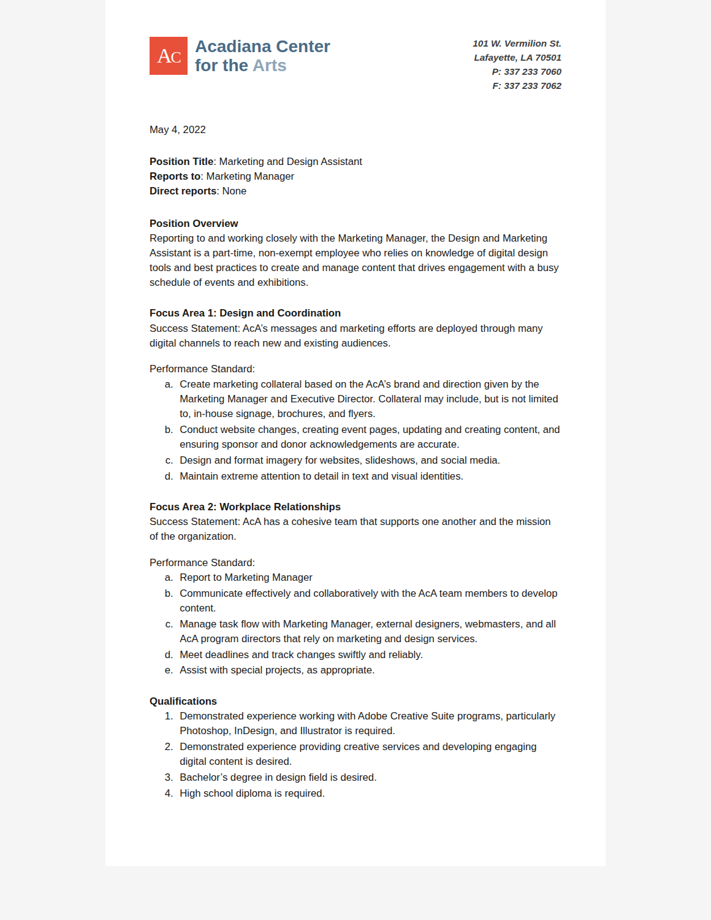AC
Acadiana Center
for the Arts
101 W. Vermilion St.
Lafayette, LA 70501
P: 337 233 7060
F: 337 233 7062
May 4, 2022
Position Title: Marketing and Design Assistant
Reports to: Marketing Manager
Direct reports: None
Position Overview
Reporting to and working closely with the Marketing Manager, the Design and Marketing Assistant is a part-time, non-exempt employee who relies on knowledge of digital design tools and best practices to create and manage content that drives engagement with a busy schedule of events and exhibitions.
Focus Area 1: Design and Coordination
Success Statement: AcA’s messages and marketing efforts are deployed through many digital channels to reach new and existing audiences.
Performance Standard:
Create marketing collateral based on the AcA’s brand and direction given by the Marketing Manager and Executive Director. Collateral may include, but is not limited to, in-house signage, brochures, and flyers.
Conduct website changes, creating event pages, updating and creating content, and ensuring sponsor and donor acknowledgements are accurate.
Design and format imagery for websites, slideshows, and social media.
Maintain extreme attention to detail in text and visual identities.
Focus Area 2: Workplace Relationships
Success Statement: AcA has a cohesive team that supports one another and the mission of the organization.
Performance Standard:
Report to Marketing Manager
Communicate effectively and collaboratively with the AcA team members to develop content.
Manage task flow with Marketing Manager, external designers, webmasters, and all AcA program directors that rely on marketing and design services.
Meet deadlines and track changes swiftly and reliably.
Assist with special projects, as appropriate.
Qualifications
Demonstrated experience working with Adobe Creative Suite programs, particularly Photoshop, InDesign, and Illustrator is required.
Demonstrated experience providing creative services and developing engaging digital content is desired.
Bachelor’s degree in design field is desired.
High school diploma is required.